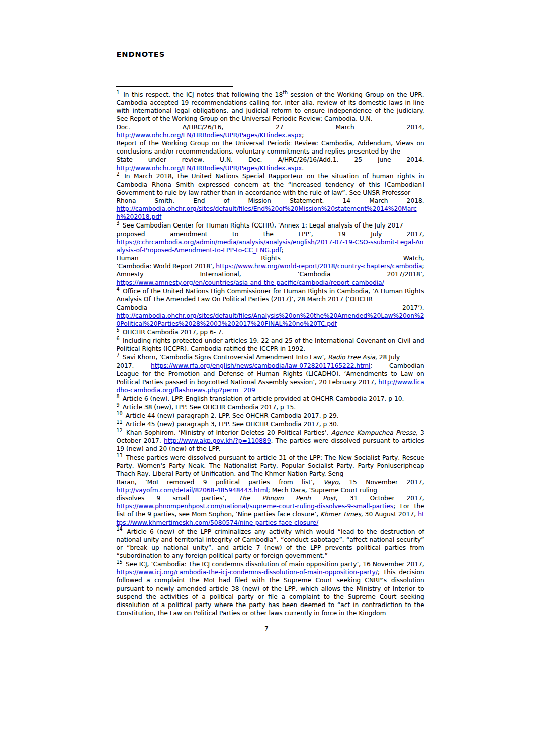ENDNOTES
1 In this respect, the ICJ notes that following the 18th session of the Working Group on the UPR, Cambodia accepted 19 recommendations calling for, inter alia, review of its domestic laws in line with international legal obligations, and judicial reform to ensure independence of the judiciary. See Report of the Working Group on the Universal Periodic Review: Cambodia, U.N. Doc. A/HRC/26/16, 27 March 2014, http://www.ohchr.org/EN/HRBodies/UPR/Pages/KHindex.aspx;
Report of the Working Group on the Universal Periodic Review: Cambodia, Addendum, Views on conclusions and/or recommendations, voluntary commitments and replies presented by the State under review, U.N. Doc. A/HRC/26/16/Add.1, 25 June 2014, http://www.ohchr.org/EN/HRBodies/UPR/Pages/KHindex.aspx.
2 In March 2018, the United Nations Special Rapporteur on the situation of human rights in Cambodia Rhona Smith expressed concern at the “increased tendency of this [Cambodian] Government to rule by law rather than in accordance with the rule of law”. See UNSR Professor Rhona Smith, End of Mission Statement, 14 March 2018, http://cambodia.ohchr.org/sites/default/files/End%20of%20Mission%20statement%2014%20March%202018.pdf
3 See Cambodian Center for Human Rights (CCHR), ‘Annex 1: Legal analysis of the July 2017 proposed amendment to the LPP’, 19 July 2017, https://cchrcambodia.org/admin/media/analysis/analysis/english/2017-07-19-CSO-ssubmit-Legal-Analysis-of-Proposed-Amendment-to-LPP-to-CC_ENG.pdf; Human Rights Watch, ‘Cambodia: World Report 2018’, https://www.hrw.org/world-report/2018/country-chapters/cambodia; Amnesty International,‘Cambodia 2017/2018’, https://www.amnesty.org/en/countries/asia-and-the-pacific/cambodia/report-cambodia/
4 Office of the United Nations High Commissioner for Human Rights in Cambodia, ‘A Human Rights Analysis Of The Amended Law On Political Parties (2017)’, 28 March 2017 (‘OHCHR Cambodia 2017’), http://cambodia.ohchr.org/sites/default/files/Analysis%20on%20the%20Amended%20Law%20on%20Political%20Parties%2028%2003%202017%20FINAL%20no%20TC.pdf
5 OHCHR Cambodia 2017, pp 6- 7.
6 Including rights protected under articles 19, 22 and 25 of the International Covenant on Civil and Political Rights (ICCPR). Cambodia ratified the ICCPR in 1992.
7 Savi Khorn, ‘Cambodia Signs Controversial Amendment Into Law’, Radio Free Asia, 28 July 2017, https://www.rfa.org/english/news/cambodia/law-07282017165222.html; Cambodian League for the Promotion and Defense of Human Rights (LICADHO), ‘Amendments to Law on Political Parties passed in boycotted National Assembly session’, 20 February 2017, http://www.licadho-cambodia.org/flashnews.php?perm=209
8 Article 6 (new), LPP. English translation of article provided at OHCHR Cambodia 2017, p 10.
9 Article 38 (new), LPP. See OHCHR Cambodia 2017, p 15.
10 Article 44 (new) paragraph 2, LPP. See OHCHR Cambodia 2017, p 29.
11 Article 45 (new) paragraph 3, LPP. See OHCHR Cambodia 2017, p 30.
12 Khan Sophirom, ‘Ministry of Interior Deletes 20 Political Parties’, Agence Kampuchea Presse, 3 October 2017, http://www.akp.gov.kh/?p=110889. The parties were dissolved pursuant to articles 19 (new) and 20 (new) of the LPP.
13 These parties were dissolved pursuant to article 31 of the LPP: The New Socialist Party, Rescue Party, Women's Party Neak, The Nationalist Party, Popular Socialist Party, Party Ponluseripheap Thach Ray, Liberal Party of Unification, and The Khmer Nation Party. Seng Baran,‘MoI removed 9 political parties from list’, Vayo, 15 November 2017, http://vayofm.com/detail/82068-485948443.html; Mech Dara, ‘Supreme Court ruling dissolves 9 small parties’, The Phnom Penh Post, 31 October 2017, https://www.phnompenhpost.com/national/supreme-court-ruling-dissolves-9-small-parties; For the list of the 9 parties, see Mom Sophon, ‘Nine parties face closure’, Khmer Times, 30 August 2017, https://www.khmertimeskh.com/5080574/nine-parties-face-closure/
14 Article 6 (new) of the LPP criminalizes any activity which would “lead to the destruction of national unity and territorial integrity of Cambodia”, “conduct sabotage”, “affect national security” or “break up national unity”, and article 7 (new) of the LPP prevents political parties from “subordination to any foreign political party or foreign government.”
15 See ICJ, ‘Cambodia: The ICJ condemns dissolution of main opposition party’, 16 November 2017, https://www.icj.org/cambodia-the-icj-condemns-dissolution-of-main-opposition-party/; This decision followed a complaint the MoI had filed with the Supreme Court seeking CNRP’s dissolution pursuant to newly amended article 38 (new) of the LPP, which allows the Ministry of Interior to suspend the activities of a political party or file a complaint to the Supreme Court seeking dissolution of a political party where the party has been deemed to “act in contradiction to the Constitution, the Law on Political Parties or other laws currently in force in the Kingdom
7